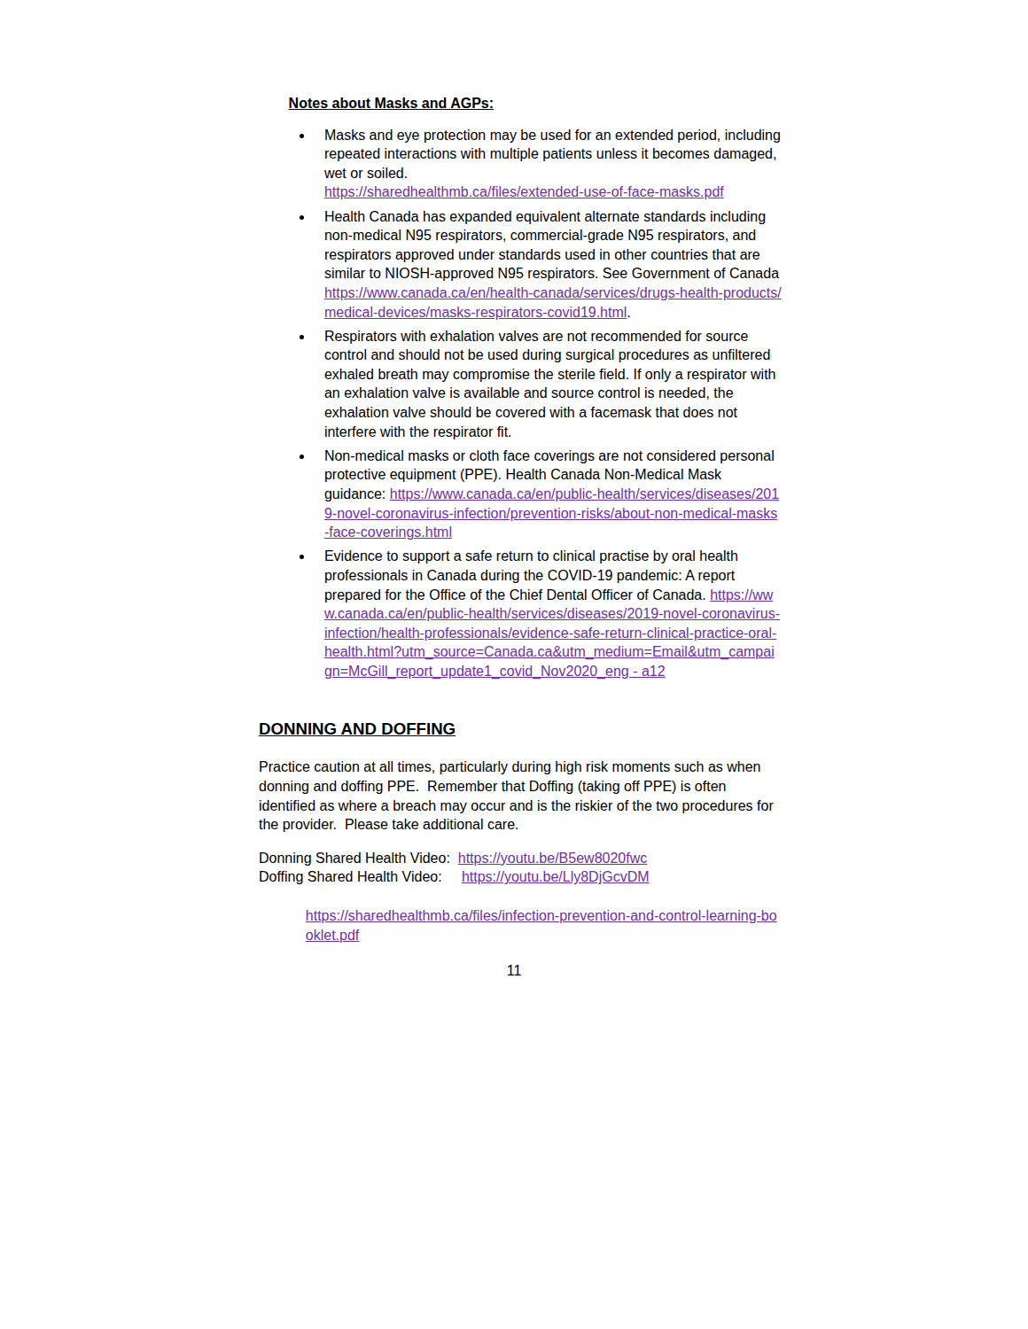Notes about Masks and AGPs:
Masks and eye protection may be used for an extended period, including repeated interactions with multiple patients unless it becomes damaged, wet or soiled.
https://sharedhealthmb.ca/files/extended-use-of-face-masks.pdf
Health Canada has expanded equivalent alternate standards including non-medical N95 respirators, commercial-grade N95 respirators, and respirators approved under standards used in other countries that are similar to NIOSH-approved N95 respirators. See Government of Canada https://www.canada.ca/en/health-canada/services/drugs-health-products/medical-devices/masks-respirators-covid19.html.
Respirators with exhalation valves are not recommended for source control and should not be used during surgical procedures as unfiltered exhaled breath may compromise the sterile field. If only a respirator with an exhalation valve is available and source control is needed, the exhalation valve should be covered with a facemask that does not interfere with the respirator fit.
Non-medical masks or cloth face coverings are not considered personal protective equipment (PPE). Health Canada Non-Medical Mask guidance: https://www.canada.ca/en/public-health/services/diseases/2019-novel-coronavirus-infection/prevention-risks/about-non-medical-masks-face-coverings.html
Evidence to support a safe return to clinical practise by oral health professionals in Canada during the COVID-19 pandemic: A report prepared for the Office of the Chief Dental Officer of Canada. https://www.canada.ca/en/public-health/services/diseases/2019-novel-coronavirus-infection/health-professionals/evidence-safe-return-clinical-practice-oral-health.html?utm_source=Canada.ca&utm_medium=Email&utm_campaign=McGill_report_update1_covid_Nov2020_eng - a12
DONNING AND DOFFING
Practice caution at all times, particularly during high risk moments such as when donning and doffing PPE. Remember that Doffing (taking off PPE) is often identified as where a breach may occur and is the riskier of the two procedures for the provider. Please take additional care.
Donning Shared Health Video: https://youtu.be/B5ew8020fwc
Doffing Shared Health Video: https://youtu.be/Lly8DjGcvDM
https://sharedhealthmb.ca/files/infection-prevention-and-control-learning-booklet.pdf
11